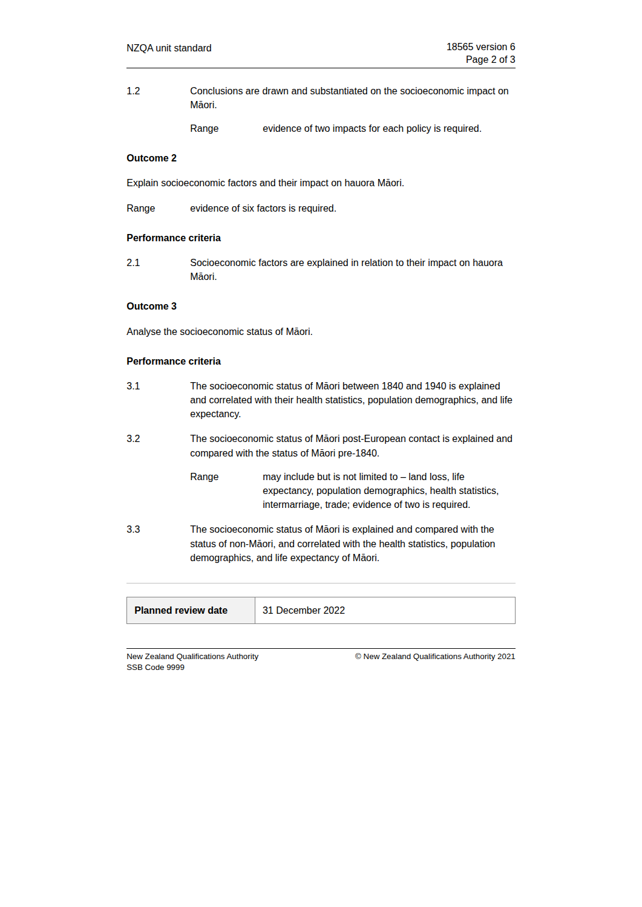NZQA unit standard
18565 version 6
Page 2 of 3
1.2
Conclusions are drawn and substantiated on the socioeconomic impact on Māori.
Range
evidence of two impacts for each policy is required.
Outcome 2
Explain socioeconomic factors and their impact on hauora Māori.
Range
evidence of six factors is required.
Performance criteria
2.1
Socioeconomic factors are explained in relation to their impact on hauora Māori.
Outcome 3
Analyse the socioeconomic status of Māori.
Performance criteria
3.1
The socioeconomic status of Māori between 1840 and 1940 is explained and correlated with their health statistics, population demographics, and life expectancy.
3.2
The socioeconomic status of Māori post-European contact is explained and compared with the status of Māori pre-1840.
Range
may include but is not limited to – land loss, life expectancy, population demographics, health statistics, intermarriage, trade; evidence of two is required.
3.3
The socioeconomic status of Māori is explained and compared with the status of non-Māori, and correlated with the health statistics, population demographics, and life expectancy of Māori.
| Planned review date | 31 December 2022 |
New Zealand Qualifications Authority
SSB Code 9999
© New Zealand Qualifications Authority 2021